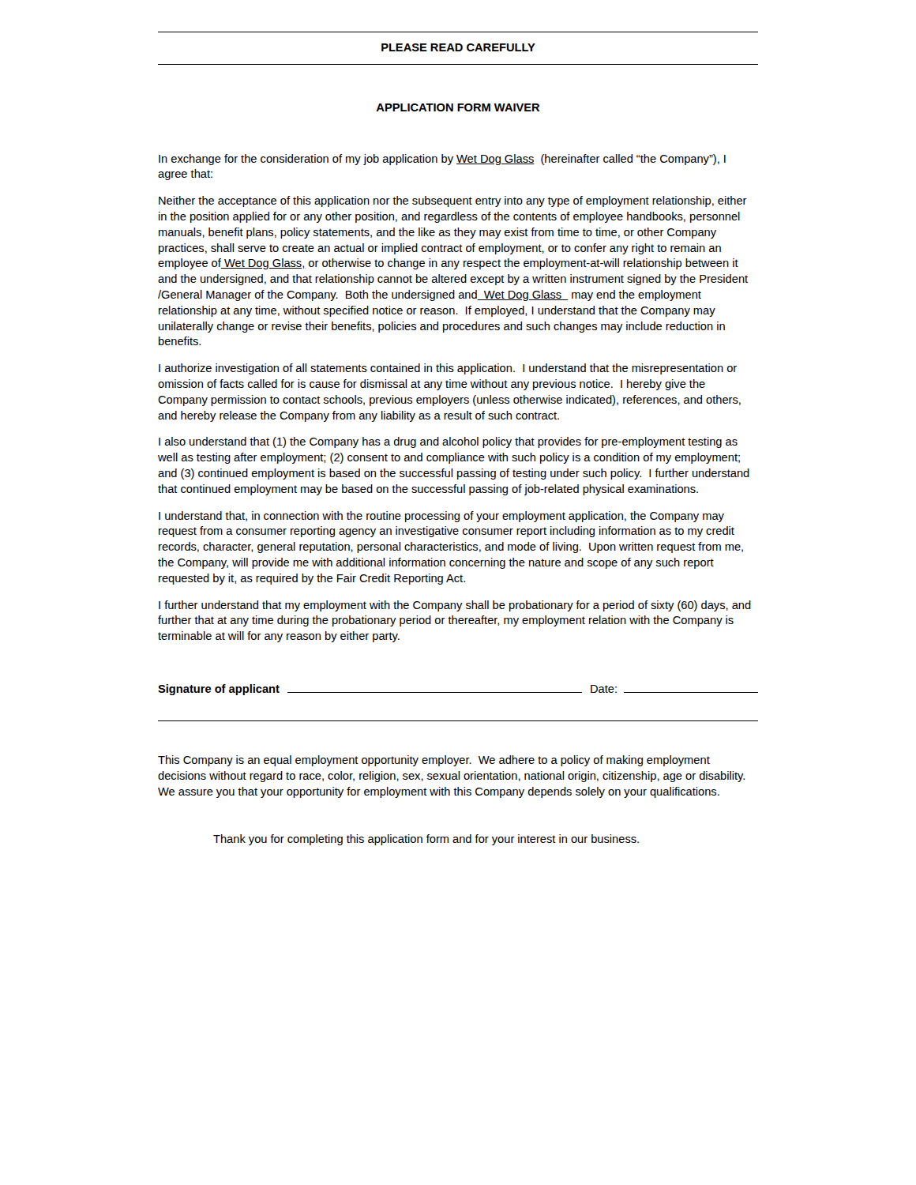PLEASE READ CAREFULLY
APPLICATION FORM WAIVER
In exchange for the consideration of my job application by Wet Dog Glass (hereinafter called “the Company”), I agree that:
Neither the acceptance of this application nor the subsequent entry into any type of employment relationship, either in the position applied for or any other position, and regardless of the contents of employee handbooks, personnel manuals, benefit plans, policy statements, and the like as they may exist from time to time, or other Company practices, shall serve to create an actual or implied contract of employment, or to confer any right to remain an employee of Wet Dog Glass, or otherwise to change in any respect the employment-at-will relationship between it and the undersigned, and that relationship cannot be altered except by a written instrument signed by the President /General Manager of the Company. Both the undersigned and Wet Dog Glass may end the employment relationship at any time, without specified notice or reason. If employed, I understand that the Company may unilaterally change or revise their benefits, policies and procedures and such changes may include reduction in benefits.
I authorize investigation of all statements contained in this application. I understand that the misrepresentation or omission of facts called for is cause for dismissal at any time without any previous notice. I hereby give the Company permission to contact schools, previous employers (unless otherwise indicated), references, and others, and hereby release the Company from any liability as a result of such contract.
I also understand that (1) the Company has a drug and alcohol policy that provides for pre-employment testing as well as testing after employment; (2) consent to and compliance with such policy is a condition of my employment; and (3) continued employment is based on the successful passing of testing under such policy. I further understand that continued employment may be based on the successful passing of job-related physical examinations.
I understand that, in connection with the routine processing of your employment application, the Company may request from a consumer reporting agency an investigative consumer report including information as to my credit records, character, general reputation, personal characteristics, and mode of living. Upon written request from me, the Company, will provide me with additional information concerning the nature and scope of any such report requested by it, as required by the Fair Credit Reporting Act.
I further understand that my employment with the Company shall be probationary for a period of sixty (60) days, and further that at any time during the probationary period or thereafter, my employment relation with the Company is terminable at will for any reason by either party.
Signature of applicant Date:
This Company is an equal employment opportunity employer. We adhere to a policy of making employment decisions without regard to race, color, religion, sex, sexual orientation, national origin, citizenship, age or disability. We assure you that your opportunity for employment with this Company depends solely on your qualifications.
Thank you for completing this application form and for your interest in our business.